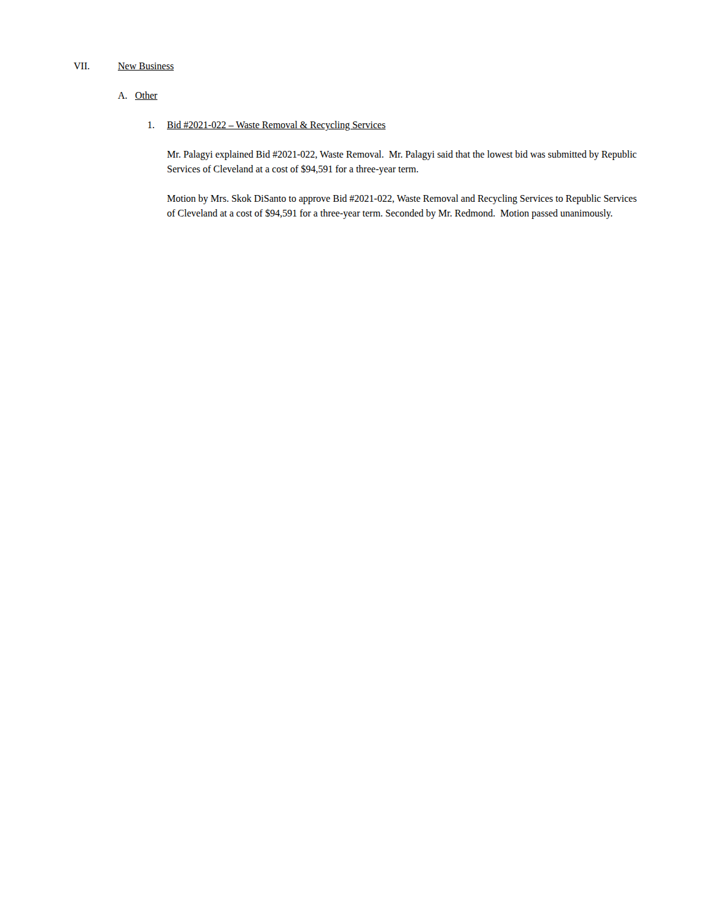VII. New Business
A. Other
1.
Bid #2021-022 – Waste Removal & Recycling Services
Mr. Palagyi explained Bid #2021-022, Waste Removal. Mr. Palagyi said that the lowest bid was submitted by Republic Services of Cleveland at a cost of $94,591 for a three-year term.
Motion by Mrs. Skok DiSanto to approve Bid #2021-022, Waste Removal and Recycling Services to Republic Services of Cleveland at a cost of $94,591 for a three-year term. Seconded by Mr. Redmond. Motion passed unanimously.